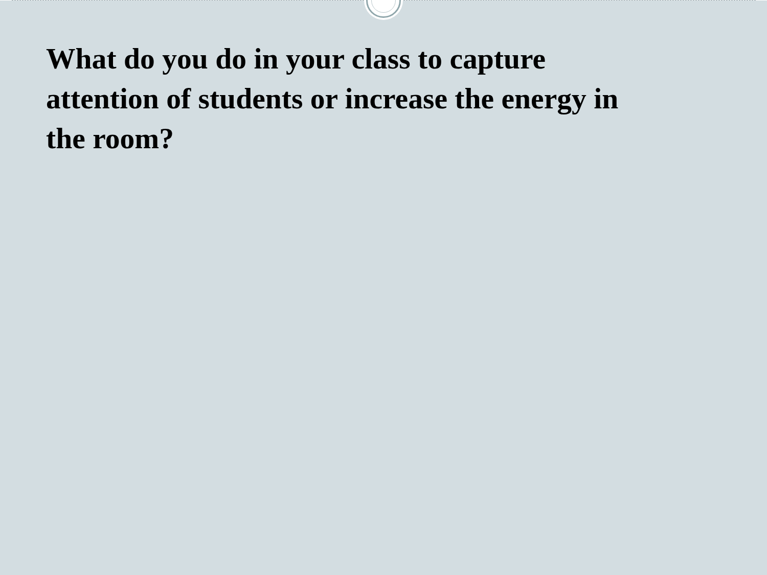What do you do in your class to capture attention of students or increase the energy in the room?